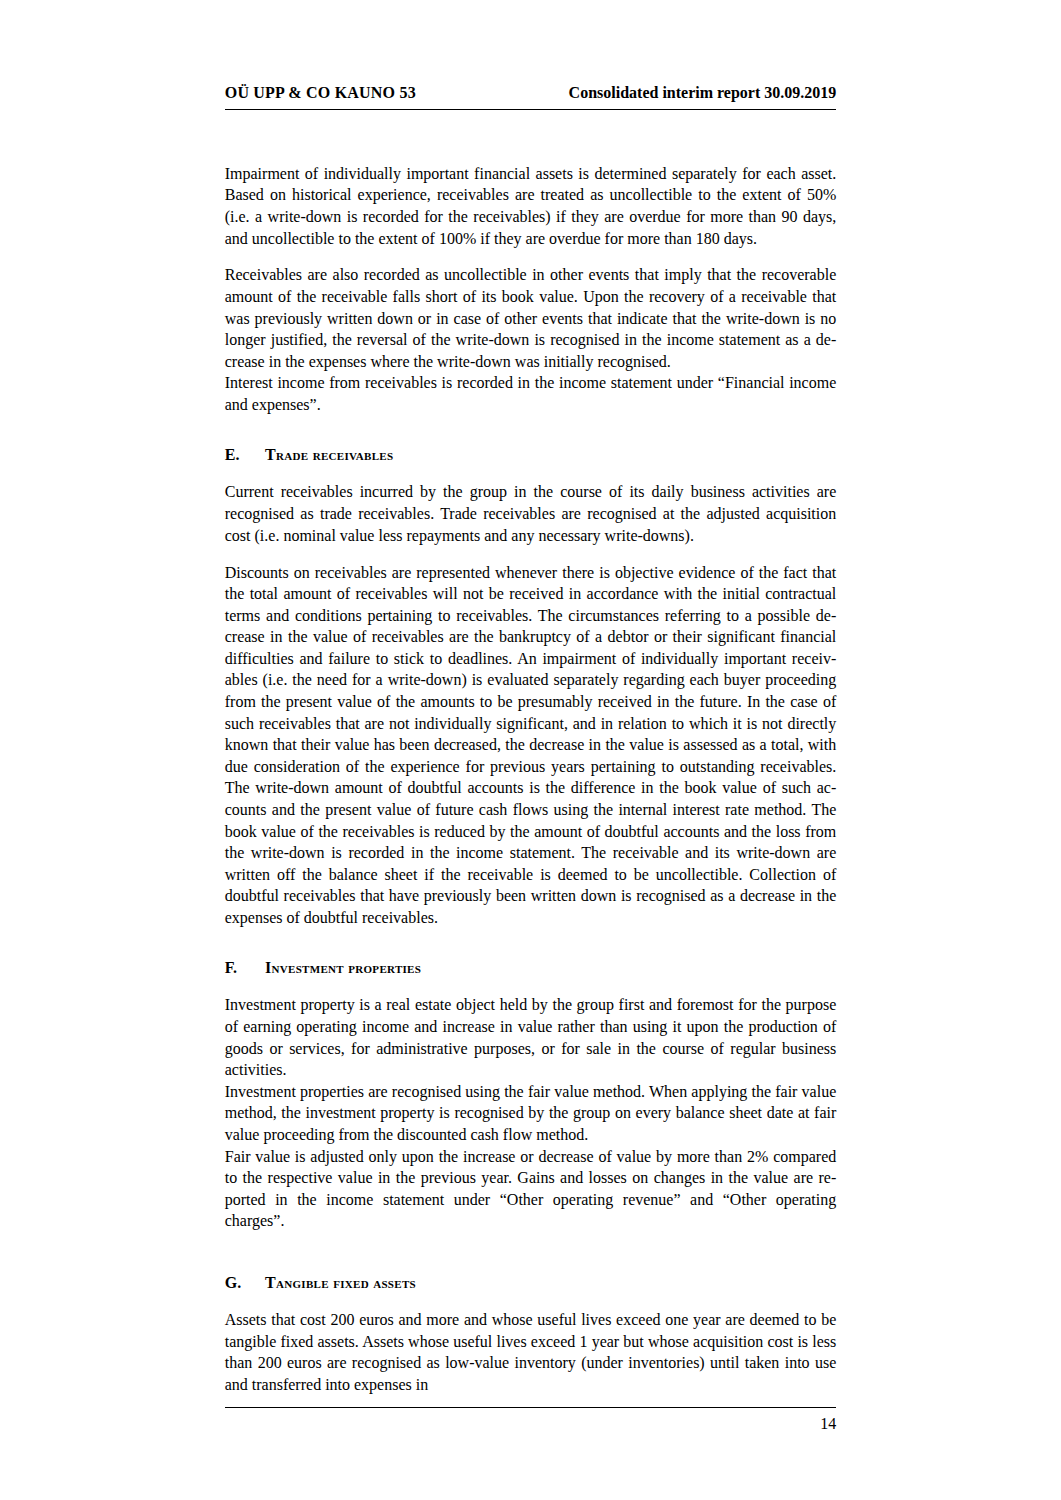OÜ UPP & CO KAUNO 53
Consolidated interim report 30.09.2019
Impairment of individually important financial assets is determined separately for each asset. Based on historical experience, receivables are treated as uncollectible to the extent of 50% (i.e. a write-down is recorded for the receivables) if they are overdue for more than 90 days, and uncollectible to the extent of 100% if they are overdue for more than 180 days.
Receivables are also recorded as uncollectible in other events that imply that the recoverable amount of the receivable falls short of its book value. Upon the recovery of a receivable that was previously written down or in case of other events that indicate that the write-down is no longer justified, the reversal of the write-down is recognised in the income statement as a decrease in the expenses where the write-down was initially recognised.
Interest income from receivables is recorded in the income statement under “Financial income and expenses”.
E. Trade receivables
Current receivables incurred by the group in the course of its daily business activities are recognised as trade receivables. Trade receivables are recognised at the adjusted acquisition cost (i.e. nominal value less repayments and any necessary write-downs).
Discounts on receivables are represented whenever there is objective evidence of the fact that the total amount of receivables will not be received in accordance with the initial contractual terms and conditions pertaining to receivables. The circumstances referring to a possible decrease in the value of receivables are the bankruptcy of a debtor or their significant financial difficulties and failure to stick to deadlines. An impairment of individually important receivables (i.e. the need for a write-down) is evaluated separately regarding each buyer proceeding from the present value of the amounts to be presumably received in the future. In the case of such receivables that are not individually significant, and in relation to which it is not directly known that their value has been decreased, the decrease in the value is assessed as a total, with due consideration of the experience for previous years pertaining to outstanding receivables. The write-down amount of doubtful accounts is the difference in the book value of such accounts and the present value of future cash flows using the internal interest rate method. The book value of the receivables is reduced by the amount of doubtful accounts and the loss from the write-down is recorded in the income statement. The receivable and its write-down are written off the balance sheet if the receivable is deemed to be uncollectible. Collection of doubtful receivables that have previously been written down is recognised as a decrease in the expenses of doubtful receivables.
F. Investment properties
Investment property is a real estate object held by the group first and foremost for the purpose of earning operating income and increase in value rather than using it upon the production of goods or services, for administrative purposes, or for sale in the course of regular business activities.
Investment properties are recognised using the fair value method. When applying the fair value method, the investment property is recognised by the group on every balance sheet date at fair value proceeding from the discounted cash flow method.
Fair value is adjusted only upon the increase or decrease of value by more than 2% compared to the respective value in the previous year. Gains and losses on changes in the value are reported in the income statement under “Other operating revenue” and “Other operating charges”.
G. Tangible fixed assets
Assets that cost 200 euros and more and whose useful lives exceed one year are deemed to be tangible fixed assets. Assets whose useful lives exceed 1 year but whose acquisition cost is less than 200 euros are recognised as low-value inventory (under inventories) until taken into use and transferred into expenses in
14